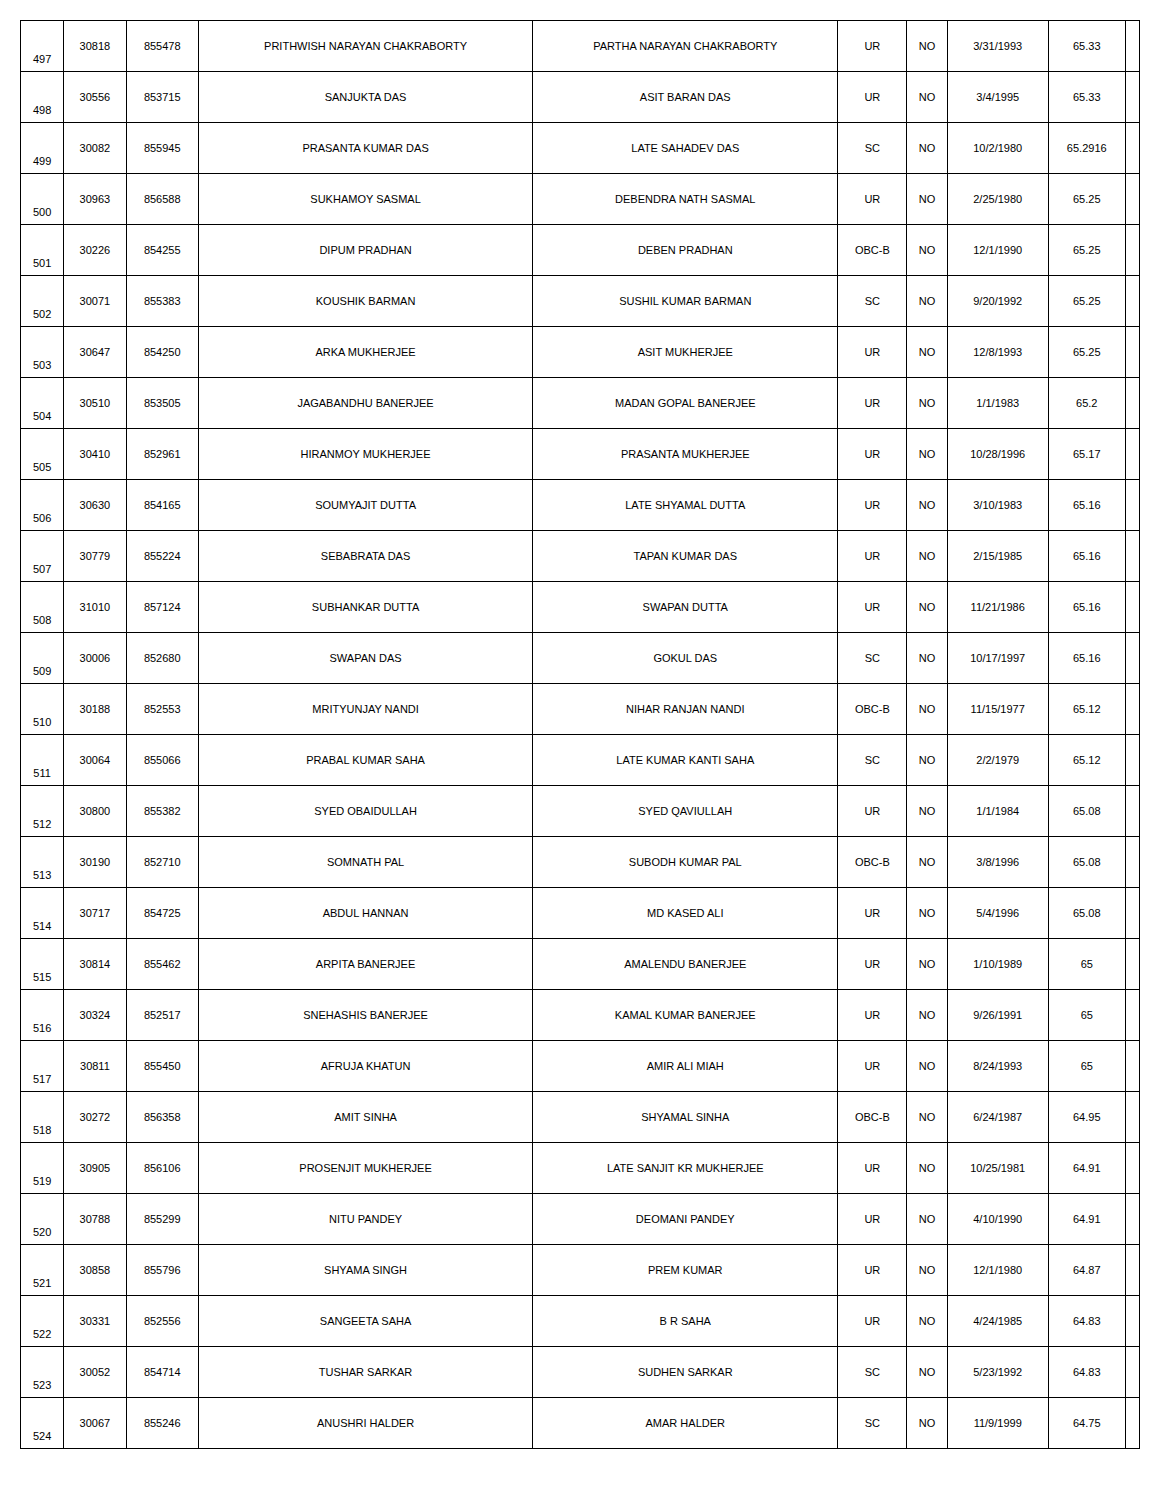| 497 | 30818 | 855478 | PRITHWISH NARAYAN CHAKRABORTY | PARTHA NARAYAN CHAKRABORTY | UR | NO | 3/31/1993 | 65.33 | |
| 498 | 30556 | 853715 | SANJUKTA DAS | ASIT BARAN DAS | UR | NO | 3/4/1995 | 65.33 | |
| 499 | 30082 | 855945 | PRASANTA KUMAR DAS | LATE SAHADEV DAS | SC | NO | 10/2/1980 | 65.2916 | |
| 500 | 30963 | 856588 | SUKHAMOY SASMAL | DEBENDRA NATH SASMAL | UR | NO | 2/25/1980 | 65.25 | |
| 501 | 30226 | 854255 | DIPUM PRADHAN | DEBEN PRADHAN | OBC-B | NO | 12/1/1990 | 65.25 | |
| 502 | 30071 | 855383 | KOUSHIK BARMAN | SUSHIL KUMAR BARMAN | SC | NO | 9/20/1992 | 65.25 | |
| 503 | 30647 | 854250 | ARKA MUKHERJEE | ASIT MUKHERJEE | UR | NO | 12/8/1993 | 65.25 | |
| 504 | 30510 | 853505 | JAGABANDHU BANERJEE | MADAN GOPAL BANERJEE | UR | NO | 1/1/1983 | 65.2 | |
| 505 | 30410 | 852961 | HIRANMOY MUKHERJEE | PRASANTA MUKHERJEE | UR | NO | 10/28/1996 | 65.17 | |
| 506 | 30630 | 854165 | SOUMYAJIT DUTTA | LATE SHYAMAL DUTTA | UR | NO | 3/10/1983 | 65.16 | |
| 507 | 30779 | 855224 | SEBABRATA DAS | TAPAN KUMAR DAS | UR | NO | 2/15/1985 | 65.16 | |
| 508 | 31010 | 857124 | SUBHANKAR DUTTA | SWAPAN DUTTA | UR | NO | 11/21/1986 | 65.16 | |
| 509 | 30006 | 852680 | SWAPAN DAS | GOKUL DAS | SC | NO | 10/17/1997 | 65.16 | |
| 510 | 30188 | 852553 | MRITYUNJAY NANDI | NIHAR RANJAN NANDI | OBC-B | NO | 11/15/1977 | 65.12 | |
| 511 | 30064 | 855066 | PRABAL KUMAR SAHA | LATE KUMAR KANTI SAHA | SC | NO | 2/2/1979 | 65.12 | |
| 512 | 30800 | 855382 | SYED OBAIDULLAH | SYED QAVIULLAH | UR | NO | 1/1/1984 | 65.08 | |
| 513 | 30190 | 852710 | SOMNATH PAL | SUBODH KUMAR PAL | OBC-B | NO | 3/8/1996 | 65.08 | |
| 514 | 30717 | 854725 | ABDUL HANNAN | MD KASED ALI | UR | NO | 5/4/1996 | 65.08 | |
| 515 | 30814 | 855462 | ARPITA BANERJEE | AMALENDU BANERJEE | UR | NO | 1/10/1989 | 65 | |
| 516 | 30324 | 852517 | SNEHASHIS BANERJEE | KAMAL KUMAR BANERJEE | UR | NO | 9/26/1991 | 65 | |
| 517 | 30811 | 855450 | AFRUJA KHATUN | AMIR ALI MIAH | UR | NO | 8/24/1993 | 65 | |
| 518 | 30272 | 856358 | AMIT SINHA | SHYAMAL SINHA | OBC-B | NO | 6/24/1987 | 64.95 | |
| 519 | 30905 | 856106 | PROSENJIT MUKHERJEE | LATE SANJIT KR MUKHERJEE | UR | NO | 10/25/1981 | 64.91 | |
| 520 | 30788 | 855299 | NITU PANDEY | DEOMANI PANDEY | UR | NO | 4/10/1990 | 64.91 | |
| 521 | 30858 | 855796 | SHYAMA SINGH | PREM KUMAR | UR | NO | 12/1/1980 | 64.87 | |
| 522 | 30331 | 852556 | SANGEETA SAHA | B R SAHA | UR | NO | 4/24/1985 | 64.83 | |
| 523 | 30052 | 854714 | TUSHAR SARKAR | SUDHEN SARKAR | SC | NO | 5/23/1992 | 64.83 | |
| 524 | 30067 | 855246 | ANUSHRI HALDER | AMAR HALDER | SC | NO | 11/9/1999 | 64.75 | |